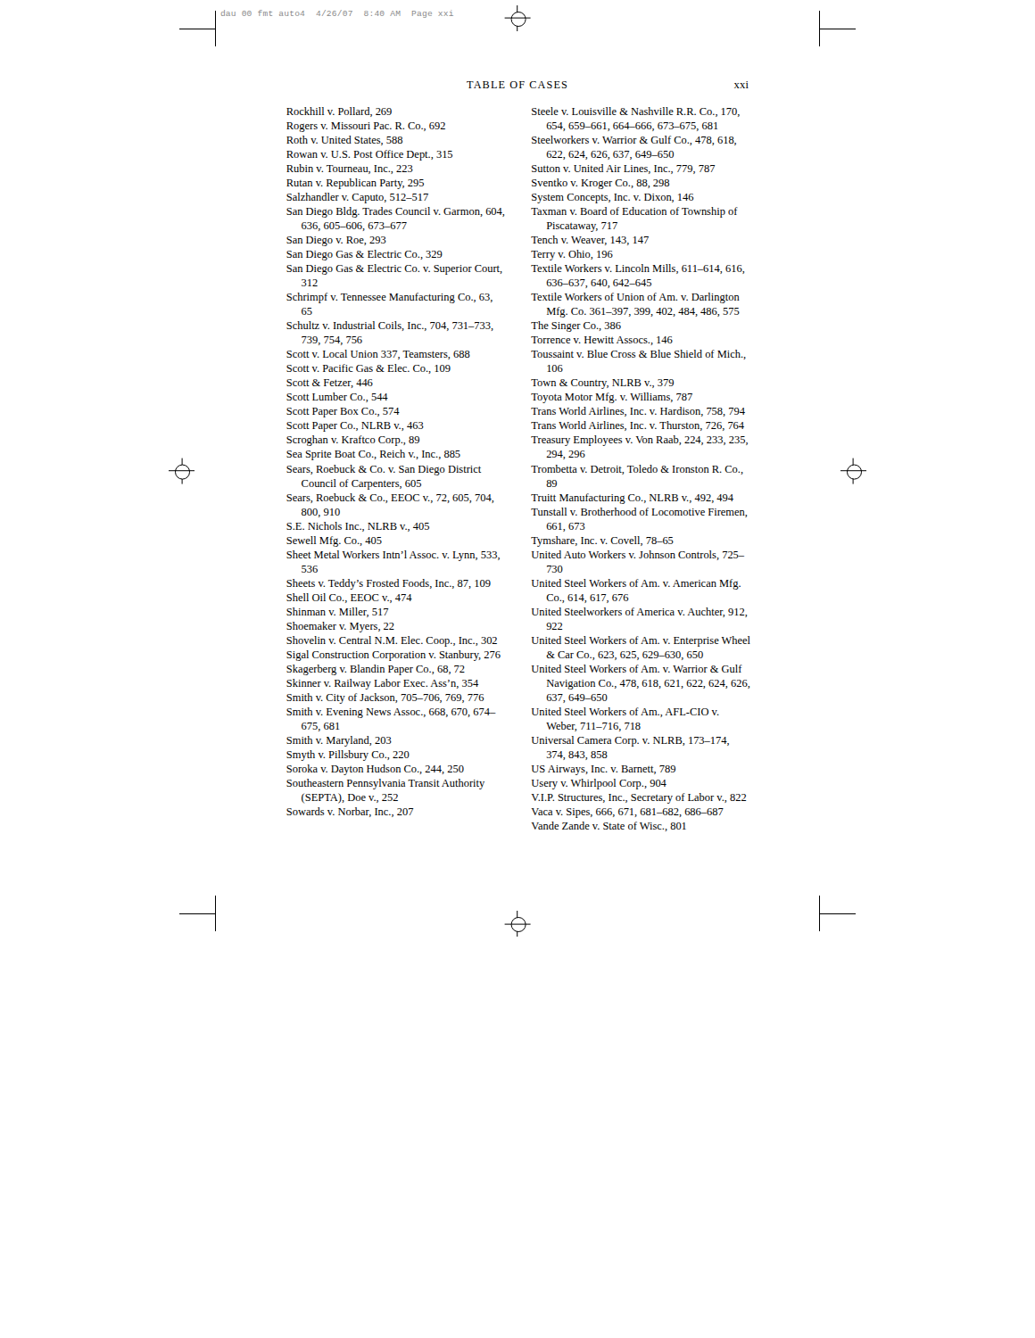dau 00 fmt auto4 4/26/07 8:40 AM Page xxi
TABLE OF CASES xxi
Rockhill v. Pollard, 269
Rogers v. Missouri Pac. R. Co., 692
Roth v. United States, 588
Rowan v. U.S. Post Office Dept., 315
Rubin v. Tourneau, Inc., 223
Rutan v. Republican Party, 295
Salzhandler v. Caputo, 512–517
San Diego Bldg. Trades Council v. Garmon, 604, 636, 605–606, 673–677
San Diego v. Roe, 293
San Diego Gas & Electric Co., 329
San Diego Gas & Electric Co. v. Superior Court, 312
Schrimpf v. Tennessee Manufacturing Co., 63, 65
Schultz v. Industrial Coils, Inc., 704, 731–733, 739, 754, 756
Scott v. Local Union 337, Teamsters, 688
Scott v. Pacific Gas & Elec. Co., 109
Scott & Fetzer, 446
Scott Lumber Co., 544
Scott Paper Box Co., 574
Scott Paper Co., NLRB v., 463
Scroghan v. Kraftco Corp., 89
Sea Sprite Boat Co., Reich v., Inc., 885
Sears, Roebuck & Co. v. San Diego District Council of Carpenters, 605
Sears, Roebuck & Co., EEOC v., 72, 605, 704, 800, 910
S.E. Nichols Inc., NLRB v., 405
Sewell Mfg. Co., 405
Sheet Metal Workers Intn’l Assoc. v. Lynn, 533, 536
Sheets v. Teddy’s Frosted Foods, Inc., 87, 109
Shell Oil Co., EEOC v., 474
Shinman v. Miller, 517
Shoemaker v. Myers, 22
Shovelin v. Central N.M. Elec. Coop., Inc., 302
Sigal Construction Corporation v. Stanbury, 276
Skagerberg v. Blandin Paper Co., 68, 72
Skinner v. Railway Labor Exec. Ass’n, 354
Smith v. City of Jackson, 705–706, 769, 776
Smith v. Evening News Assoc., 668, 670, 674–675, 681
Smith v. Maryland, 203
Smyth v. Pillsbury Co., 220
Soroka v. Dayton Hudson Co., 244, 250
Southeastern Pennsylvania Transit Authority (SEPTA), Doe v., 252
Sowards v. Norbar, Inc., 207
Steele v. Louisville & Nashville R.R. Co., 170, 654, 659–661, 664–666, 673–675, 681
Steelworkers v. Warrior & Gulf Co., 478, 618, 622, 624, 626, 637, 649–650
Sutton v. United Air Lines, Inc., 779, 787
Sventko v. Kroger Co., 88, 298
System Concepts, Inc. v. Dixon, 146
Taxman v. Board of Education of Township of Piscataway, 717
Tench v. Weaver, 143, 147
Terry v. Ohio, 196
Textile Workers v. Lincoln Mills, 611–614, 616, 636–637, 640, 642–645
Textile Workers of Union of Am. v. Darlington Mfg. Co. 361–397, 399, 402, 484, 486, 575
The Singer Co., 386
Torrence v. Hewitt Assocs., 146
Toussaint v. Blue Cross & Blue Shield of Mich., 106
Town & Country, NLRB v., 379
Toyota Motor Mfg. v. Williams, 787
Trans World Airlines, Inc. v. Hardison, 758, 794
Trans World Airlines, Inc. v. Thurston, 726, 764
Treasury Employees v. Von Raab, 224, 233, 235, 294, 296
Trombetta v. Detroit, Toledo & Ironston R. Co., 89
Truitt Manufacturing Co., NLRB v., 492, 494
Tunstall v. Brotherhood of Locomotive Firemen, 661, 673
Tymshare, Inc. v. Covell, 78–65
United Auto Workers v. Johnson Controls, 725–730
United Steel Workers of Am. v. American Mfg. Co., 614, 617, 676
United Steelworkers of America v. Auchter, 912, 922
United Steel Workers of Am. v. Enterprise Wheel & Car Co., 623, 625, 629–630, 650
United Steel Workers of Am. v. Warrior & Gulf Navigation Co., 478, 618, 621, 622, 624, 626, 637, 649–650
United Steel Workers of Am., AFL-CIO v. Weber, 711–716, 718
Universal Camera Corp. v. NLRB, 173–174, 374, 843, 858
US Airways, Inc. v. Barnett, 789
Usery v. Whirlpool Corp., 904
V.I.P. Structures, Inc., Secretary of Labor v., 822
Vaca v. Sipes, 666, 671, 681–682, 686–687
Vande Zande v. State of Wisc., 801